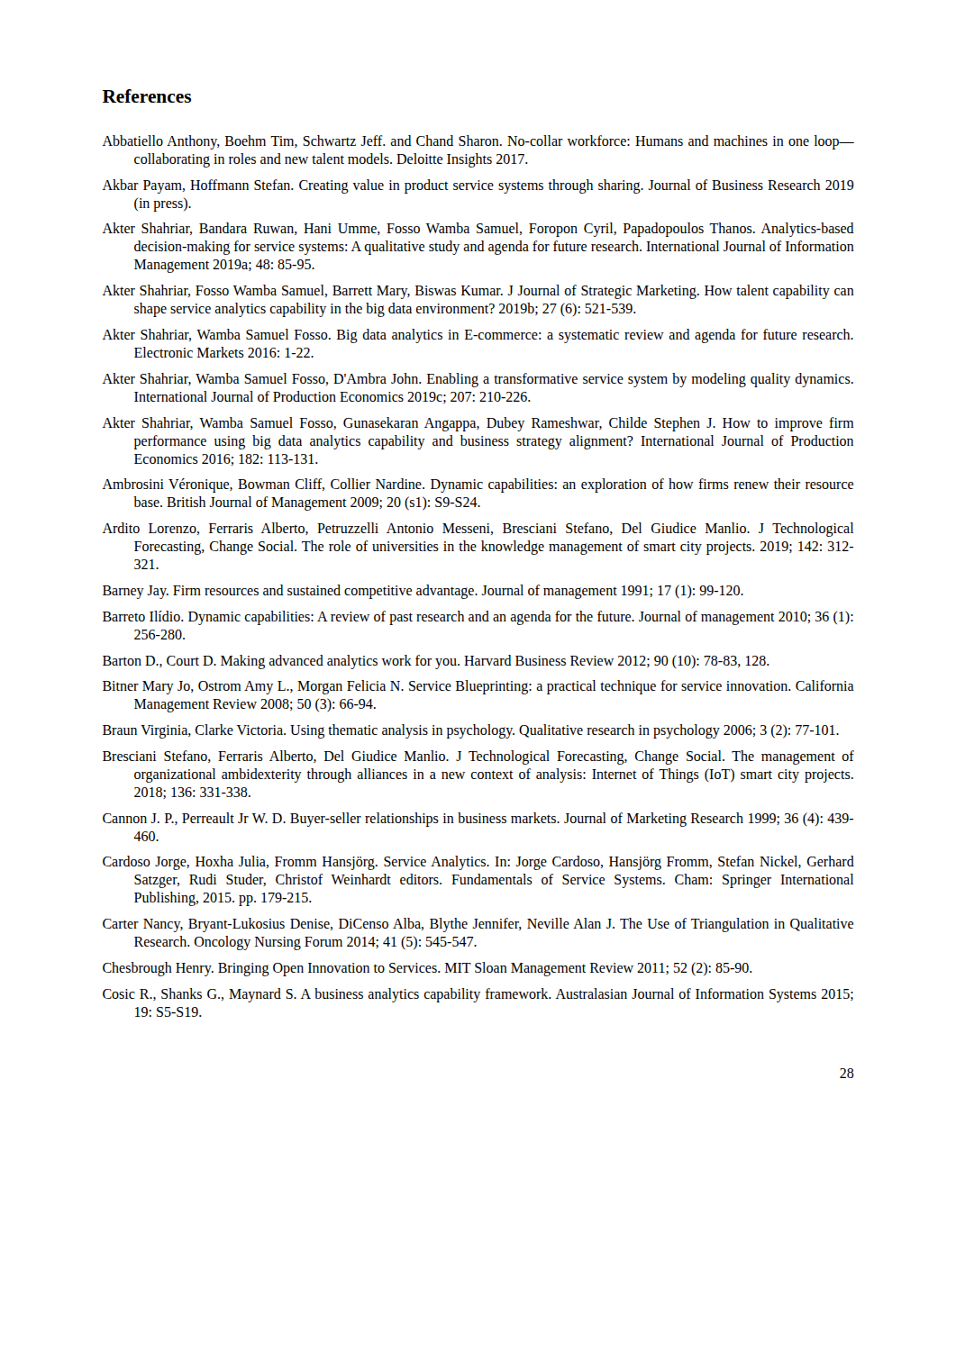References
Abbatiello Anthony, Boehm Tim, Schwartz Jeff. and Chand Sharon. No-collar workforce: Humans and machines in one loop—collaborating in roles and new talent models. Deloitte Insights 2017.
Akbar Payam, Hoffmann Stefan. Creating value in product service systems through sharing. Journal of Business Research 2019 (in press).
Akter Shahriar, Bandara Ruwan, Hani Umme, Fosso Wamba Samuel, Foropon Cyril, Papadopoulos Thanos. Analytics-based decision-making for service systems: A qualitative study and agenda for future research. International Journal of Information Management 2019a; 48: 85-95.
Akter Shahriar, Fosso Wamba Samuel, Barrett Mary, Biswas Kumar. J Journal of Strategic Marketing. How talent capability can shape service analytics capability in the big data environment? 2019b; 27 (6): 521-539.
Akter Shahriar, Wamba Samuel Fosso. Big data analytics in E-commerce: a systematic review and agenda for future research. Electronic Markets 2016: 1-22.
Akter Shahriar, Wamba Samuel Fosso, D'Ambra John. Enabling a transformative service system by modeling quality dynamics. International Journal of Production Economics 2019c; 207: 210-226.
Akter Shahriar, Wamba Samuel Fosso, Gunasekaran Angappa, Dubey Rameshwar, Childe Stephen J. How to improve firm performance using big data analytics capability and business strategy alignment? International Journal of Production Economics 2016; 182: 113-131.
Ambrosini Véronique, Bowman Cliff, Collier Nardine. Dynamic capabilities: an exploration of how firms renew their resource base. British Journal of Management 2009; 20 (s1): S9-S24.
Ardito Lorenzo, Ferraris Alberto, Petruzzelli Antonio Messeni, Bresciani Stefano, Del Giudice Manlio. J Technological Forecasting, Change Social. The role of universities in the knowledge management of smart city projects. 2019; 142: 312-321.
Barney Jay. Firm resources and sustained competitive advantage. Journal of management 1991; 17 (1): 99-120.
Barreto Ilídio. Dynamic capabilities: A review of past research and an agenda for the future. Journal of management 2010; 36 (1): 256-280.
Barton D., Court D. Making advanced analytics work for you. Harvard Business Review 2012; 90 (10): 78-83, 128.
Bitner Mary Jo, Ostrom Amy L., Morgan Felicia N. Service Blueprinting: a practical technique for service innovation. California Management Review 2008; 50 (3): 66-94.
Braun Virginia, Clarke Victoria. Using thematic analysis in psychology. Qualitative research in psychology 2006; 3 (2): 77-101.
Bresciani Stefano, Ferraris Alberto, Del Giudice Manlio. J Technological Forecasting, Change Social. The management of organizational ambidexterity through alliances in a new context of analysis: Internet of Things (IoT) smart city projects. 2018; 136: 331-338.
Cannon J. P., Perreault Jr W. D. Buyer-seller relationships in business markets. Journal of Marketing Research 1999; 36 (4): 439-460.
Cardoso Jorge, Hoxha Julia, Fromm Hansjörg. Service Analytics. In: Jorge Cardoso, Hansjörg Fromm, Stefan Nickel, Gerhard Satzger, Rudi Studer, Christof Weinhardt editors. Fundamentals of Service Systems. Cham: Springer International Publishing, 2015. pp. 179-215.
Carter Nancy, Bryant-Lukosius Denise, DiCenso Alba, Blythe Jennifer, Neville Alan J. The Use of Triangulation in Qualitative Research. Oncology Nursing Forum 2014; 41 (5): 545-547.
Chesbrough Henry. Bringing Open Innovation to Services. MIT Sloan Management Review 2011; 52 (2): 85-90.
Cosic R., Shanks G., Maynard S. A business analytics capability framework. Australasian Journal of Information Systems 2015; 19: S5-S19.
28